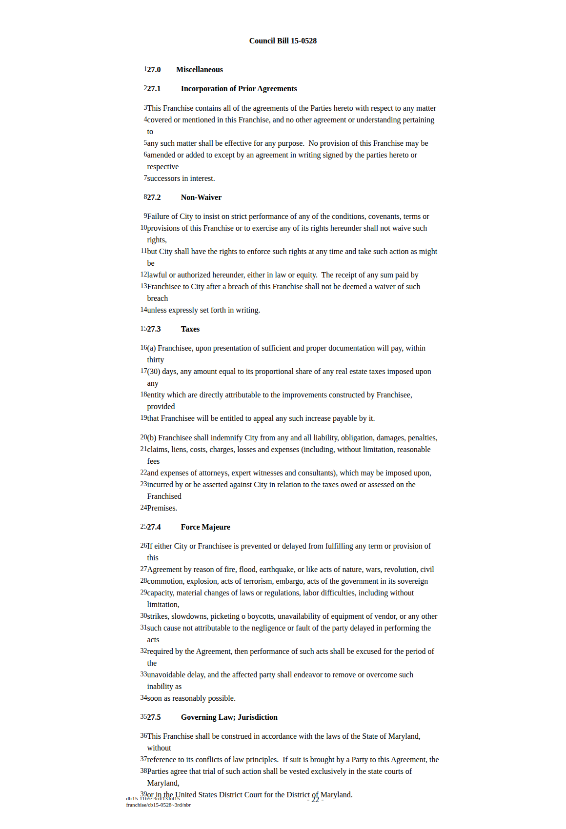Council Bill 15-0528
| 1 | 27.0 Miscellaneous |
| 2 | 27.1 Incorporation of Prior Agreements |
| 3 | This Franchise contains all of the agreements of the Parties hereto with respect to any matter |
| 4 | covered or mentioned in this Franchise, and no other agreement or understanding pertaining to |
| 5 | any such matter shall be effective for any purpose. No provision of this Franchise may be |
| 6 | amended or added to except by an agreement in writing signed by the parties hereto or respective |
| 7 | successors in interest. |
| 8 | 27.2 Non-Waiver |
| 9 | Failure of City to insist on strict performance of any of the conditions, covenants, terms or |
| 10 | provisions of this Franchise or to exercise any of its rights hereunder shall not waive such rights, |
| 11 | but City shall have the rights to enforce such rights at any time and take such action as might be |
| 12 | lawful or authorized hereunder, either in law or equity. The receipt of any sum paid by |
| 13 | Franchisee to City after a breach of this Franchise shall not be deemed a waiver of such breach |
| 14 | unless expressly set forth in writing. |
| 15 | 27.3 Taxes |
| 16 | (a) Franchisee, upon presentation of sufficient and proper documentation will pay, within thirty |
| 17 | (30) days, any amount equal to its proportional share of any real estate taxes imposed upon any |
| 18 | entity which are directly attributable to the improvements constructed by Franchisee, provided |
| 19 | that Franchisee will be entitled to appeal any such increase payable by it. |
| 20 | (b) Franchisee shall indemnify City from any and all liability, obligation, damages, penalties, |
| 21 | claims, liens, costs, charges, losses and expenses (including, without limitation, reasonable fees |
| 22 | and expenses of attorneys, expert witnesses and consultants), which may be imposed upon, |
| 23 | incurred by or be asserted against City in relation to the taxes owed or assessed on the Franchised |
| 24 | Premises. |
| 25 | 27.4 Force Majeure |
| 26 | If either City or Franchisee is prevented or delayed from fulfilling any term or provision of this |
| 27 | Agreement by reason of fire, flood, earthquake, or like acts of nature, wars, revolution, civil |
| 28 | commotion, explosion, acts of terrorism, embargo, acts of the government in its sovereign |
| 29 | capacity, material changes of laws or regulations, labor difficulties, including without limitation, |
| 30 | strikes, slowdowns, picketing o boycotts, unavailability of equipment of vendor, or any other |
| 31 | such cause not attributable to the negligence or fault of the party delayed in performing the acts |
| 32 | required by the Agreement, then performance of such acts shall be excused for the period of the |
| 33 | unavoidable delay, and the affected party shall endeavor to remove or overcome such inability as |
| 34 | soon as reasonably possible. |
| 35 | 27.5 Governing Law; Jurisdiction |
| 36 | This Franchise shall be construed in accordance with the laws of the State of Maryland, without |
| 37 | reference to its conflicts of law principles. If suit is brought by a Party to this Agreement, the |
| 38 | Parties agree that trial of such action shall be vested exclusively in the state courts of Maryland, |
| 39 | or in the United States District Court for the District of Maryland. |
dlr15-1165~3rd/13Jul15
franchise/cb15-0528~3rd/nbr
- 22 -